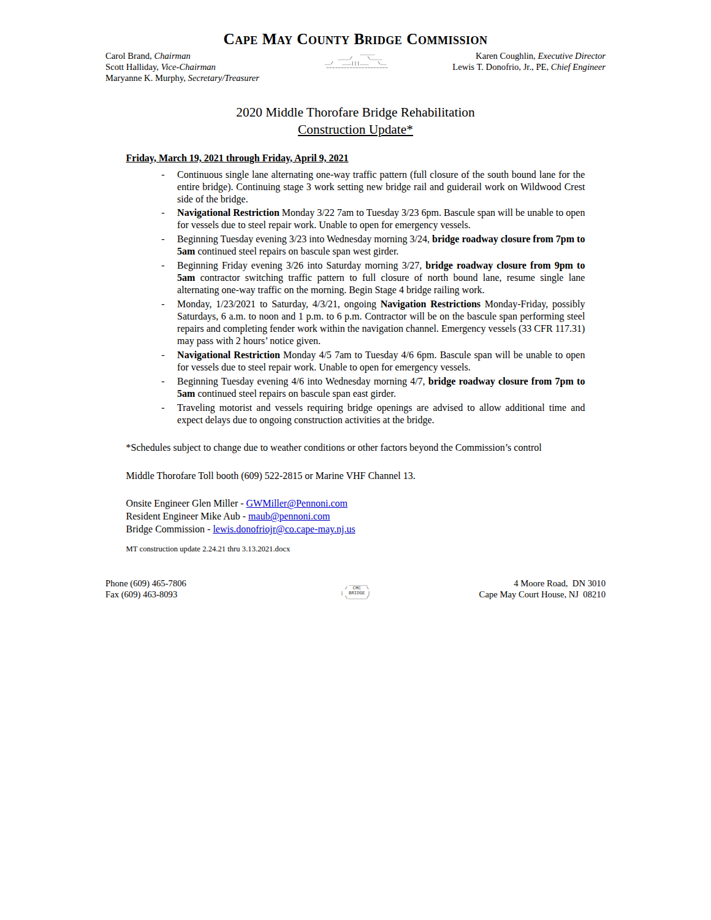Cape May County Bridge Commission
| Carol Brand, Chairman Scott Halliday, Vice-Chairman Maryanne K. Murphy, Secretary/Treasurer | _____ ____/ \____ __/ ___///___ \__ ~~~~~~~~~~~~~~~~~~~~~ | Karen Coughlin, Executive Director Lewis T. Donofrio, Jr., PE, Chief Engineer |
2020 Middle Thorofare Bridge Rehabilitation Construction Update*
Friday, March 19, 2021 through Friday, April 9, 2021
Continuous single lane alternating one-way traffic pattern (full closure of the south bound lane for the entire bridge). Continuing stage 3 work setting new bridge rail and guiderail work on Wildwood Crest side of the bridge.
Navigational Restriction Monday 3/22 7am to Tuesday 3/23 6pm. Bascule span will be unable to open for vessels due to steel repair work. Unable to open for emergency vessels.
Beginning Tuesday evening 3/23 into Wednesday morning 3/24, bridge roadway closure from 7pm to 5am continued steel repairs on bascule span west girder.
Beginning Friday evening 3/26 into Saturday morning 3/27, bridge roadway closure from 9pm to 5am contractor switching traffic pattern to full closure of north bound lane, resume single lane alternating one-way traffic on the morning. Begin Stage 4 bridge railing work.
Monday, 1/23/2021 to Saturday, 4/3/21, ongoing Navigation Restrictions Monday-Friday, possibly Saturdays, 6 a.m. to noon and 1 p.m. to 6 p.m. Contractor will be on the bascule span performing steel repairs and completing fender work within the navigation channel. Emergency vessels (33 CFR 117.31) may pass with 2 hours’ notice given.
Navigational Restriction Monday 4/5 7am to Tuesday 4/6 6pm. Bascule span will be unable to open for vessels due to steel repair work. Unable to open for emergency vessels.
Beginning Tuesday evening 4/6 into Wednesday morning 4/7, bridge roadway closure from 7pm to 5am continued steel repairs on bascule span east girder.
Traveling motorist and vessels requiring bridge openings are advised to allow additional time and expect delays due to ongoing construction activities at the bridge.
*Schedules subject to change due to weather conditions or other factors beyond the Commission’s control
Middle Thorofare Toll booth (609) 522-2815 or Marine VHF Channel 13.
Onsite Engineer Glen Miller - GWMiller@Pennoni.com
Resident Engineer Mike Aub - maub@pennoni.com
Bridge Commission - lewis.donofriojr@co.cape-may.nj.us
MT construction update 2.24.21 thru 3.13.2021.docx
| Phone (609) 465-7806 Fax (609) 463-8093 | _______ / CMC \ / BRIDGE / \_______/ | 4 Moore Road, DN 3010 Cape May Court House, NJ 08210 |